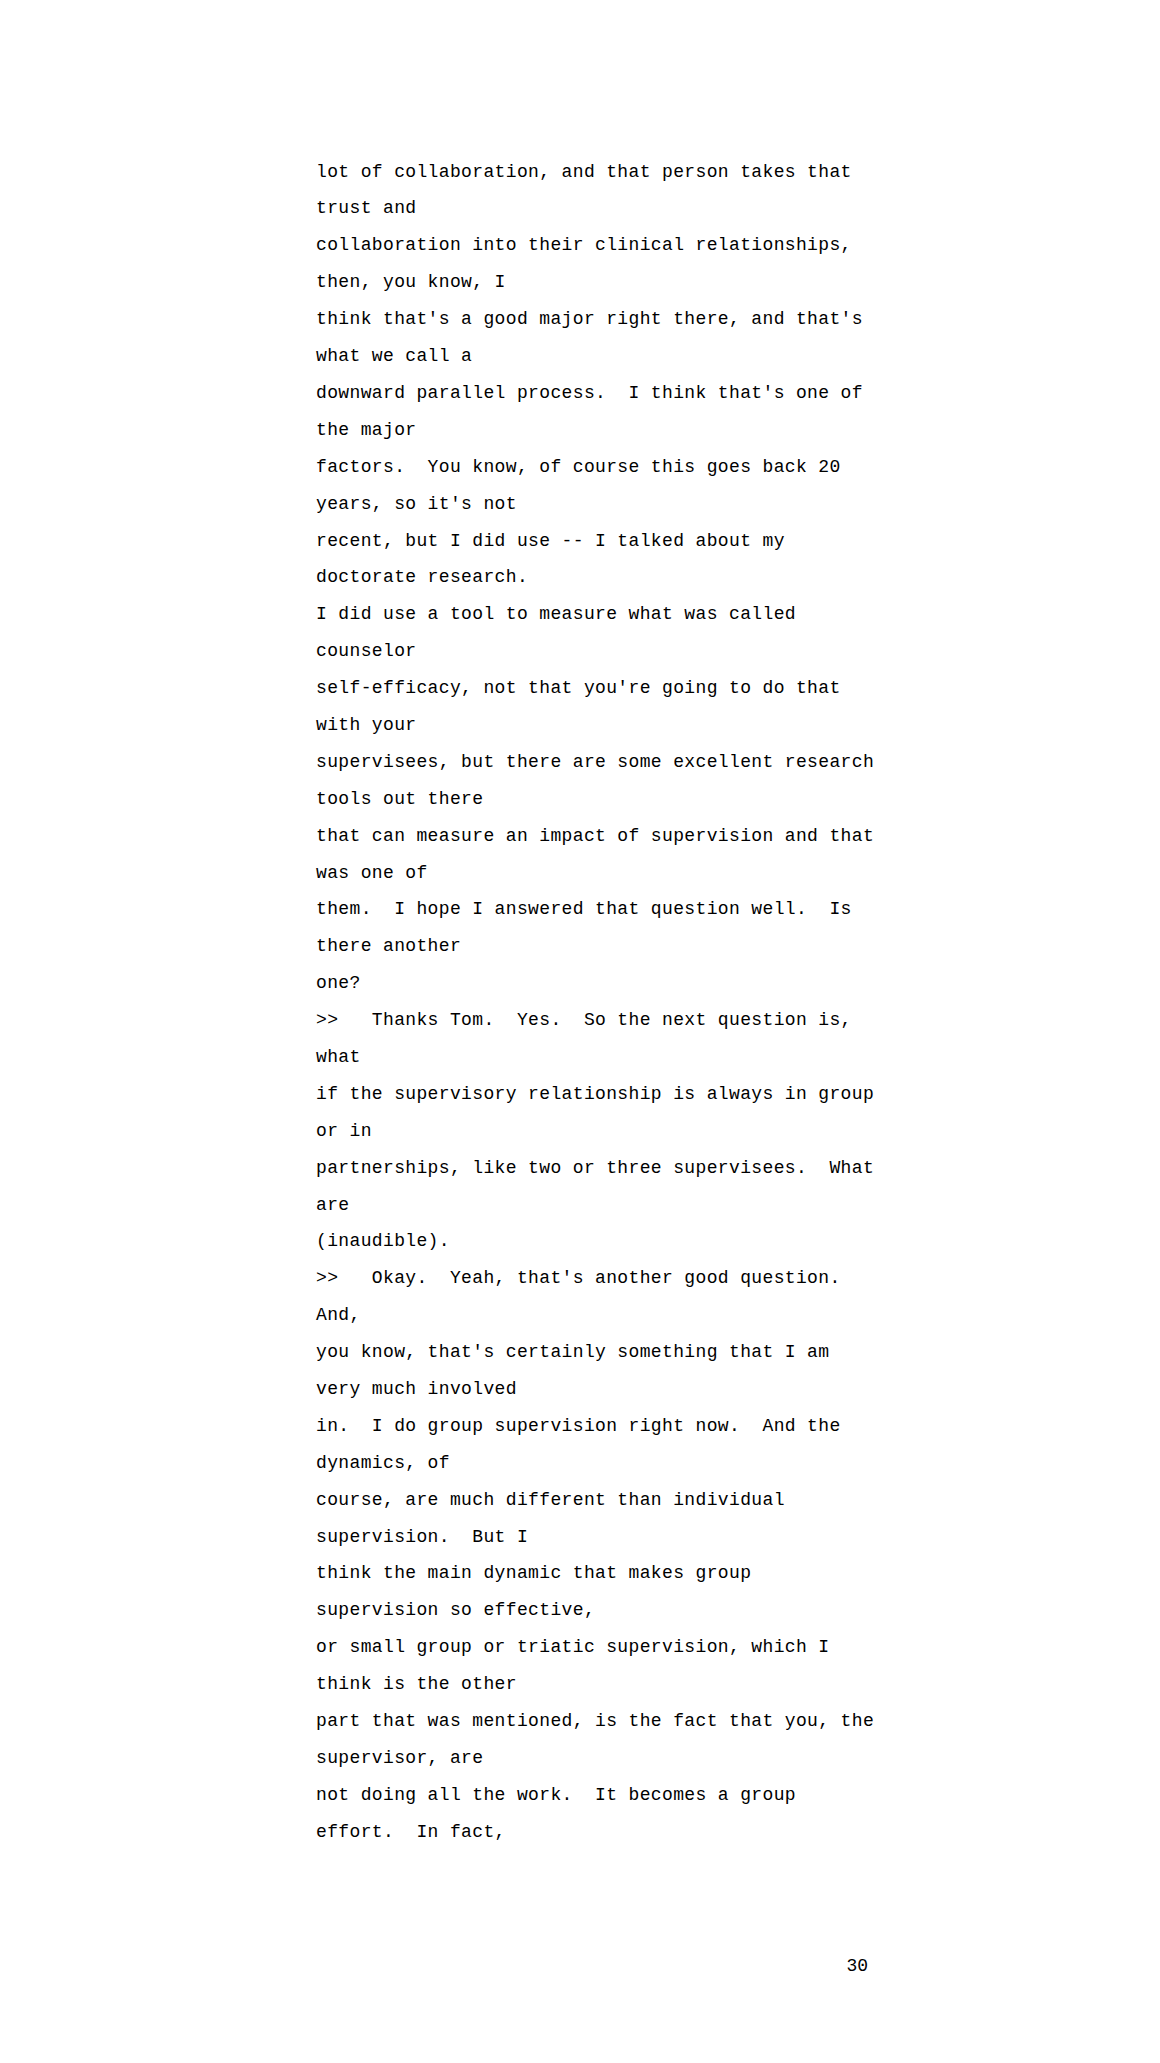lot of collaboration, and that person takes that trust and
collaboration into their clinical relationships, then, you know, I
think that's a good major right there, and that's what we call a
downward parallel process. I think that's one of the major
factors. You know, of course this goes back 20 years, so it's not
recent, but I did use -- I talked about my doctorate research.
I did use a tool to measure what was called counselor
self-efficacy, not that you're going to do that with your
supervisees, but there are some excellent research tools out there
that can measure an impact of supervision and that was one of
them. I hope I answered that question well. Is there another
one?
>> Thanks Tom. Yes. So the next question is, what
if the supervisory relationship is always in group or in
partnerships, like two or three supervisees. What are
(inaudible).
>> Okay. Yeah, that's another good question. And,
you know, that's certainly something that I am very much involved
in. I do group supervision right now. And the dynamics, of
course, are much different than individual supervision. But I
think the main dynamic that makes group supervision so effective,
or small group or triatic supervision, which I think is the other
part that was mentioned, is the fact that you, the supervisor, are
not doing all the work. It becomes a group effort. In fact,
30